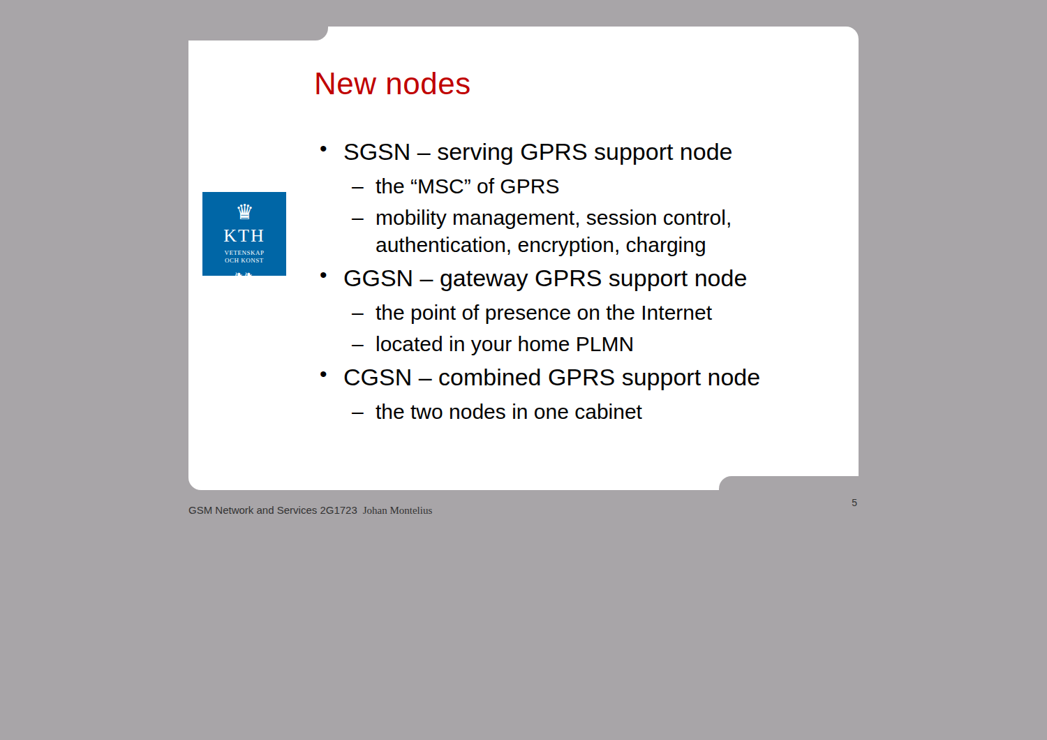New nodes
♛
KTH
VETENSKAP
OCH KONST
❧❧
SGSN – serving GPRS support node
the “MSC” of GPRS
mobility management, session control, authentication, encryption, charging
GGSN – gateway GPRS support node
the point of presence on the Internet
located in your home PLMN
CGSN – combined GPRS support node
the two nodes in one cabinet
GSM Network and Services 2G1723 Johan Montelius
5